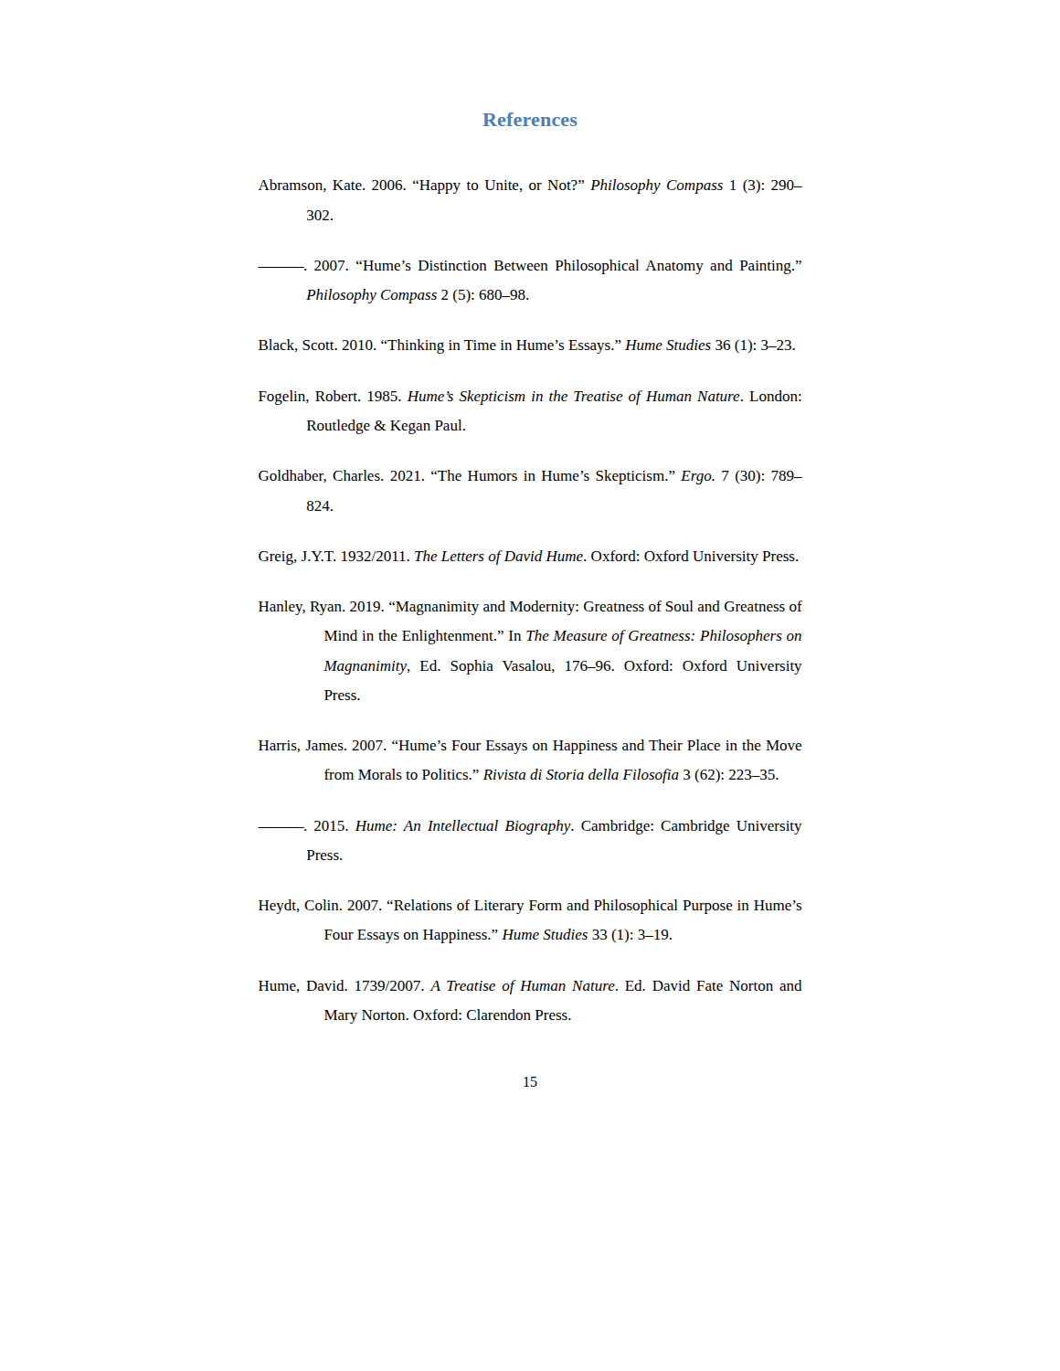References
Abramson, Kate. 2006. “Happy to Unite, or Not?” Philosophy Compass 1 (3): 290–302.
———. 2007. “Hume’s Distinction Between Philosophical Anatomy and Painting.” Philosophy Compass 2 (5): 680–98.
Black, Scott. 2010. “Thinking in Time in Hume’s Essays.” Hume Studies 36 (1): 3–23.
Fogelin, Robert. 1985. Hume’s Skepticism in the Treatise of Human Nature. London: Routledge & Kegan Paul.
Goldhaber, Charles. 2021. “The Humors in Hume’s Skepticism.” Ergo. 7 (30): 789–824.
Greig, J.Y.T. 1932/2011. The Letters of David Hume. Oxford: Oxford University Press.
Hanley, Ryan. 2019. “Magnanimity and Modernity: Greatness of Soul and Greatness of Mind in the Enlightenment.” In The Measure of Greatness: Philosophers on Magnanimity, Ed. Sophia Vasalou, 176–96. Oxford: Oxford University Press.
Harris, James. 2007. “Hume’s Four Essays on Happiness and Their Place in the Move from Morals to Politics.” Rivista di Storia della Filosofia 3 (62): 223–35.
———. 2015. Hume: An Intellectual Biography. Cambridge: Cambridge University Press.
Heydt, Colin. 2007. “Relations of Literary Form and Philosophical Purpose in Hume’s Four Essays on Happiness.” Hume Studies 33 (1): 3–19.
Hume, David. 1739/2007. A Treatise of Human Nature. Ed. David Fate Norton and Mary Norton. Oxford: Clarendon Press.
15